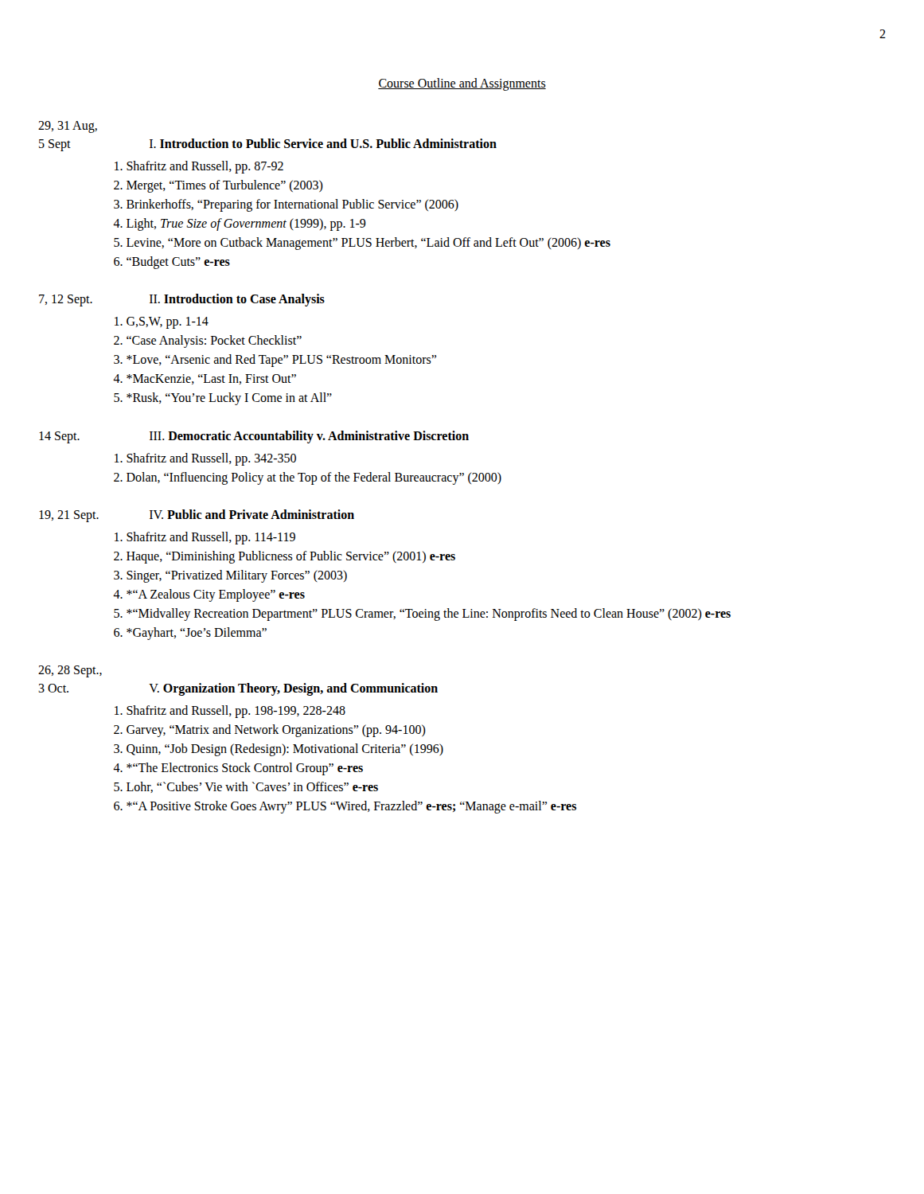2
Course Outline and Assignments
29, 31 Aug,
5 Sept I. Introduction to Public Service and U.S. Public Administration
Shafritz and Russell, pp. 87-92
Merget, “Times of Turbulence” (2003)
Brinkerhoffs, “Preparing for International Public Service” (2006)
Light, True Size of Government (1999), pp. 1-9
Levine, “More on Cutback Management” PLUS Herbert, “Laid Off and Left Out” (2006) e-res
“Budget Cuts” e-res
7, 12 Sept. II. Introduction to Case Analysis
G,S,W, pp. 1-14
“Case Analysis: Pocket Checklist”
*Love, “Arsenic and Red Tape” PLUS “Restroom Monitors”
*MacKenzie, “Last In, First Out”
*Rusk, “You’re Lucky I Come in at All”
14 Sept. III. Democratic Accountability v. Administrative Discretion
Shafritz and Russell, pp. 342-350
Dolan, “Influencing Policy at the Top of the Federal Bureaucracy” (2000)
19, 21 Sept. IV. Public and Private Administration
Shafritz and Russell, pp. 114-119
Haque, “Diminishing Publicness of Public Service” (2001) e-res
Singer, “Privatized Military Forces” (2003)
*“A Zealous City Employee” e-res
*“Midvalley Recreation Department” PLUS Cramer, “Toeing the Line: Nonprofits Need to Clean House” (2002) e-res
*Gayhart, “Joe’s Dilemma”
26, 28 Sept.,
3 Oct. V. Organization Theory, Design, and Communication
Shafritz and Russell, pp. 198-199, 228-248
Garvey, “Matrix and Network Organizations” (pp. 94-100)
Quinn, “Job Design (Redesign): Motivational Criteria” (1996)
*“The Electronics Stock Control Group” e-res
Lohr, “`Cubes’ Vie with `Caves’ in Offices” e-res
*“A Positive Stroke Goes Awry” PLUS “Wired, Frazzled” e-res; “Manage e-mail” e-res